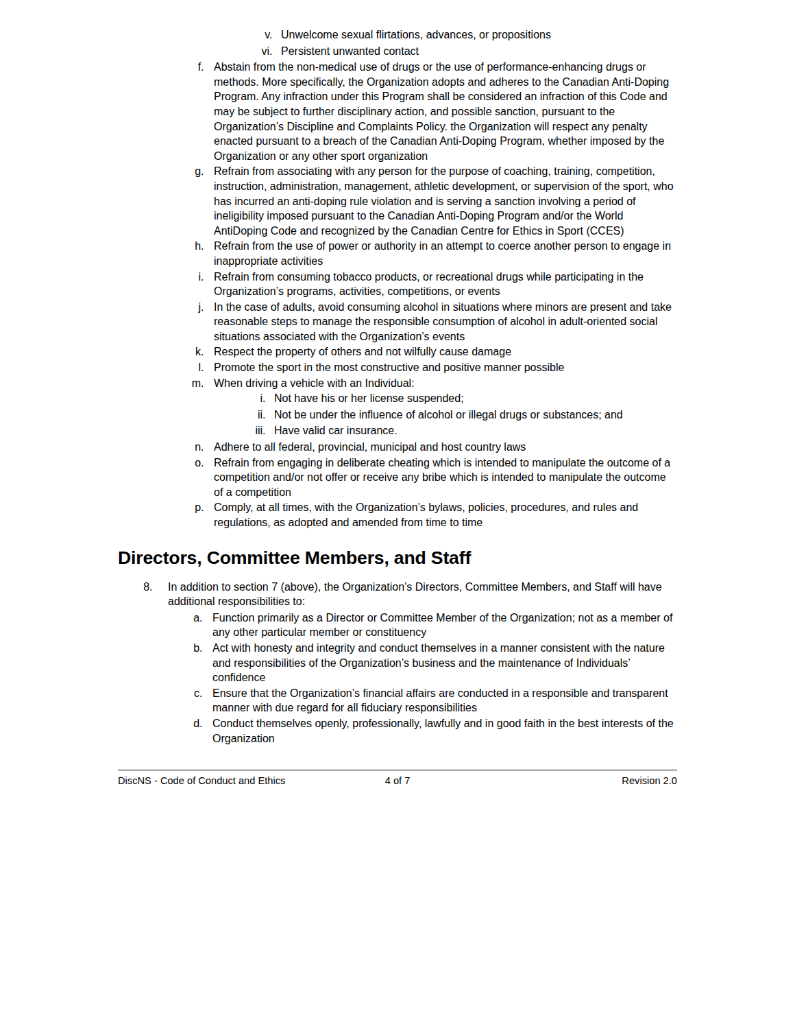Unwelcome sexual flirtations, advances, or propositions
Persistent unwanted contact
Abstain from the non-medical use of drugs or the use of performance-enhancing drugs or methods. More specifically, the Organization adopts and adheres to the Canadian Anti-Doping Program. Any infraction under this Program shall be considered an infraction of this Code and may be subject to further disciplinary action, and possible sanction, pursuant to the Organization’s Discipline and Complaints Policy. the Organization will respect any penalty enacted pursuant to a breach of the Canadian Anti-Doping Program, whether imposed by the Organization or any other sport organization
Refrain from associating with any person for the purpose of coaching, training, competition, instruction, administration, management, athletic development, or supervision of the sport, who has incurred an anti-doping rule violation and is serving a sanction involving a period of ineligibility imposed pursuant to the Canadian Anti-Doping Program and/or the World AntiDoping Code and recognized by the Canadian Centre for Ethics in Sport (CCES)
Refrain from the use of power or authority in an attempt to coerce another person to engage in inappropriate activities
Refrain from consuming tobacco products, or recreational drugs while participating in the Organization’s programs, activities, competitions, or events
In the case of adults, avoid consuming alcohol in situations where minors are present and take reasonable steps to manage the responsible consumption of alcohol in adult-oriented social situations associated with the Organization’s events
Respect the property of others and not wilfully cause damage
Promote the sport in the most constructive and positive manner possible
When driving a vehicle with an Individual:
Not have his or her license suspended;
Not be under the influence of alcohol or illegal drugs or substances; and
Have valid car insurance.
Adhere to all federal, provincial, municipal and host country laws
Refrain from engaging in deliberate cheating which is intended to manipulate the outcome of a competition and/or not offer or receive any bribe which is intended to manipulate the outcome of a competition
Comply, at all times, with the Organization’s bylaws, policies, procedures, and rules and regulations, as adopted and amended from time to time
Directors, Committee Members, and Staff
In addition to section 7 (above), the Organization’s Directors, Committee Members, and Staff will have additional responsibilities to:
Function primarily as a Director or Committee Member of the Organization; not as a member of any other particular member or constituency
Act with honesty and integrity and conduct themselves in a manner consistent with the nature and responsibilities of the Organization’s business and the maintenance of Individuals’ confidence
Ensure that the Organization’s financial affairs are conducted in a responsible and transparent manner with due regard for all fiduciary responsibilities
Conduct themselves openly, professionally, lawfully and in good faith in the best interests of the Organization
DiscNS - Code of Conduct and Ethics
4 of 7
Revision 2.0